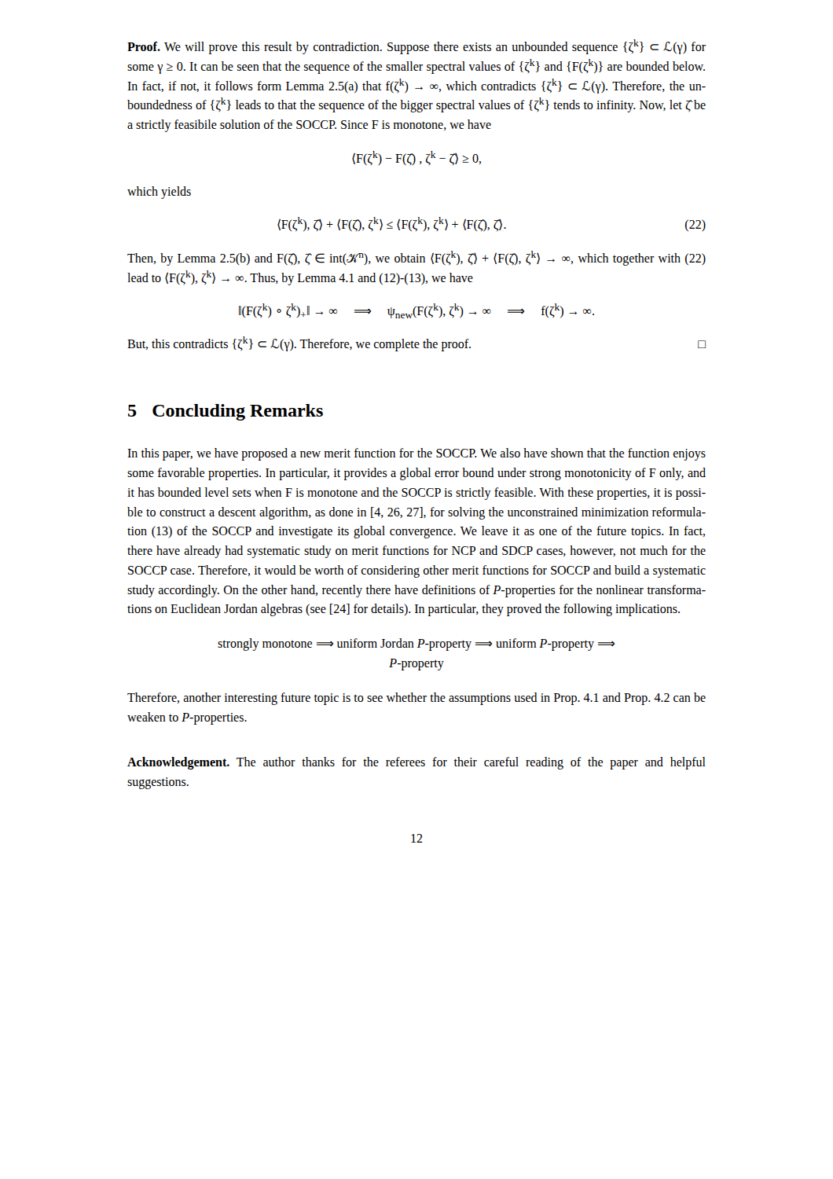Proof. We will prove this result by contradiction. Suppose there exists an unbounded sequence {ζk} ⊂ ℒ(γ) for some γ ≥ 0. It can be seen that the sequence of the smaller spectral values of {ζk} and {F(ζk)} are bounded below. In fact, if not, it follows form Lemma 2.5(a) that f(ζk) → ∞, which contradicts {ζk} ⊂ ℒ(γ). Therefore, the unboundedness of {ζk} leads to that the sequence of the bigger spectral values of {ζk} tends to infinity. Now, let ζ̂ be a strictly feasibile solution of the SOCCP. Since F is monotone, we have
⟨F(ζk) − F(ζ̂) , ζk − ζ̂⟩ ≥ 0,
which yields
⟨F(ζk), ζ̂⟩ + ⟨F(ζ̂), ζk⟩ ≤ ⟨F(ζk), ζk⟩ + ⟨F(ζ̂), ζ̂⟩.
(22)
Then, by Lemma 2.5(b) and F(ζ̂), ζ̂ ∈ int(𝒦n), we obtain ⟨F(ζk), ζ̂⟩ + ⟨F(ζ̂), ζk⟩ → ∞, which together with (22) lead to ⟨F(ζk), ζk⟩ → ∞. Thus, by Lemma 4.1 and (12)-(13), we have
‖(F(ζk) ∘ ζk)+‖ → ∞ ⟹ ψnew(F(ζk), ζk) → ∞ ⟹ f(ζk) → ∞.
But, this contradicts {ζk} ⊂ ℒ(γ). Therefore, we complete the proof. □
5 Concluding Remarks
In this paper, we have proposed a new merit function for the SOCCP. We also have shown that the function enjoys some favorable properties. In particular, it provides a global error bound under strong monotonicity of F only, and it has bounded level sets when F is monotone and the SOCCP is strictly feasible. With these properties, it is possible to construct a descent algorithm, as done in [4, 26, 27], for solving the unconstrained minimization reformulation (13) of the SOCCP and investigate its global convergence. We leave it as one of the future topics. In fact, there have already had systematic study on merit functions for NCP and SDCP cases, however, not much for the SOCCP case. Therefore, it would be worth of considering other merit functions for SOCCP and build a systematic study accordingly. On the other hand, recently there have definitions of P-properties for the nonlinear transformations on Euclidean Jordan algebras (see [24] for details). In particular, they proved the following implications.
strongly monotone ⟹ uniform Jordan P-property ⟹ uniform P-property ⟹
P-property
Therefore, another interesting future topic is to see whether the assumptions used in Prop. 4.1 and Prop. 4.2 can be weaken to P-properties.
Acknowledgement. The author thanks for the referees for their careful reading of the paper and helpful suggestions.
12